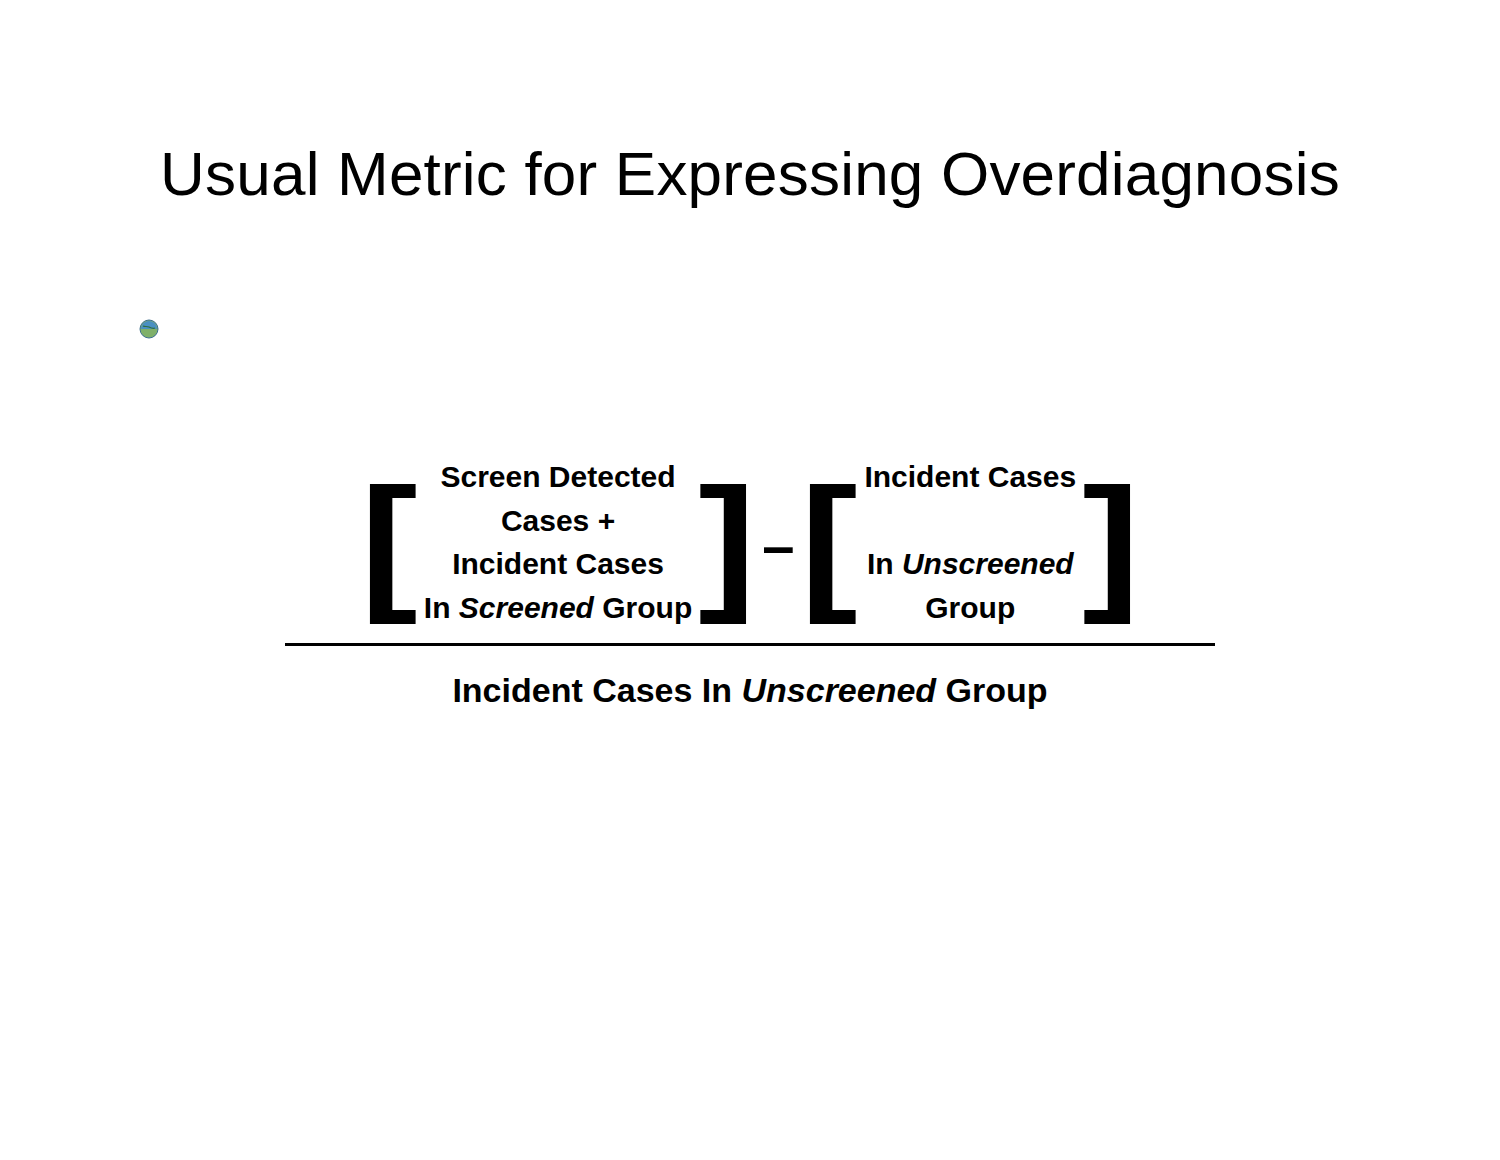Usual Metric for Expressing Overdiagnosis
[ Screen Detected
Cases +
Incident Cases
In Screened Group ] – [ Incident Cases
In Unscreened
Group ]
Incident Cases In Unscreened Group